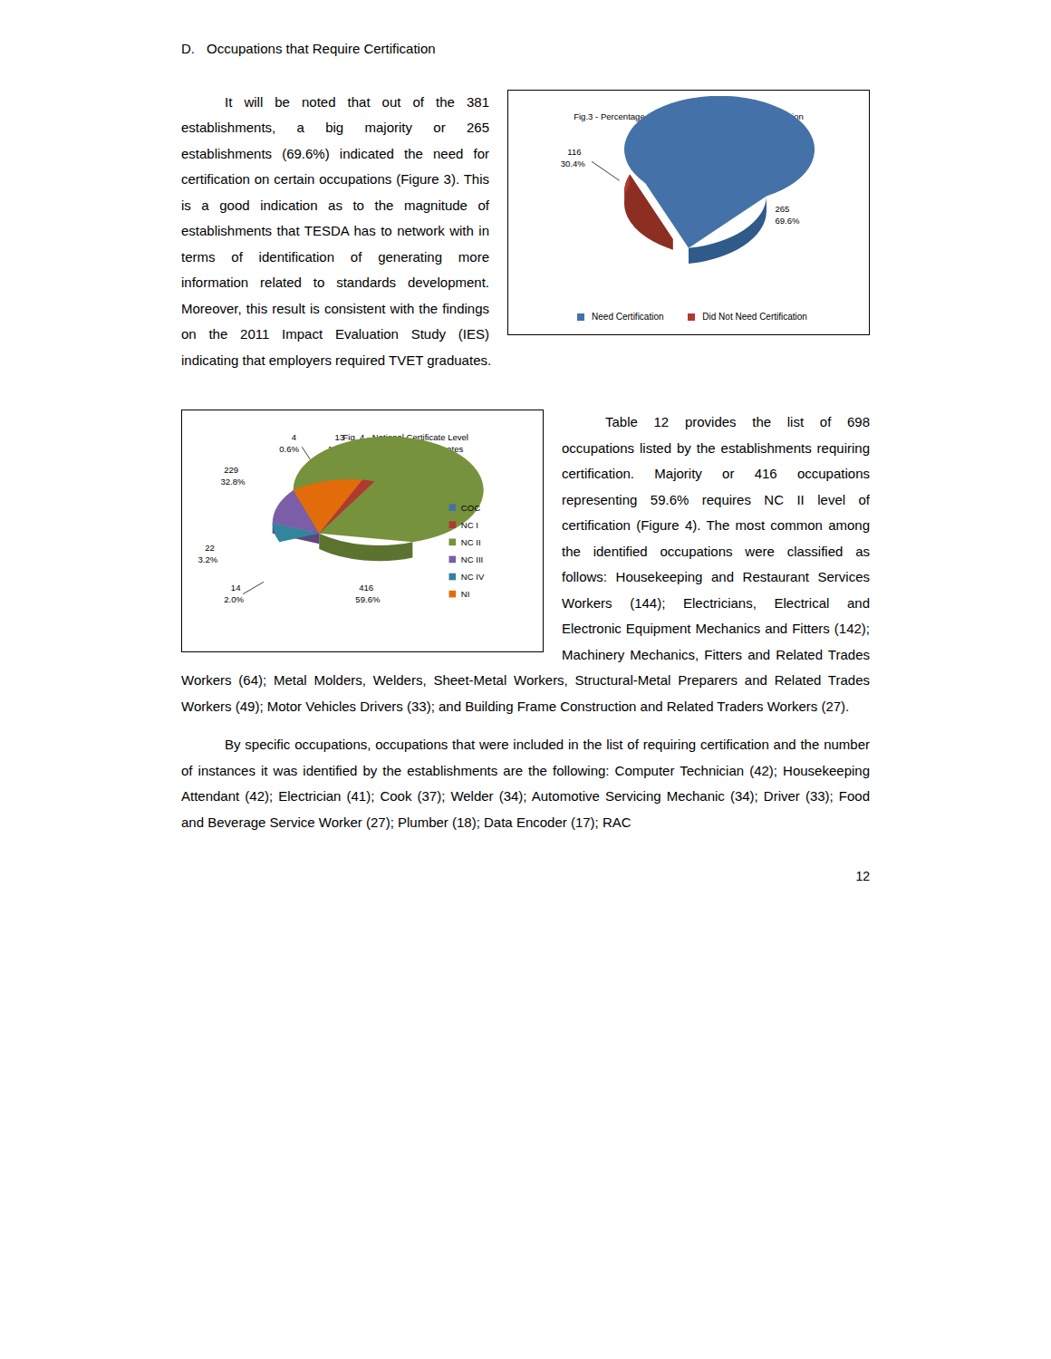D. Occupations that Require Certification
Fig.3 - Percentage of Establishments that Need Certification on Certain Occupations 116 30.4% 265 69.6%
Need Certification Did Not Need Certification
It will be noted that out of the 381 establishments, a big majority or 265 establishments (69.6%) indicated the need for certification on certain occupations (Figure 3). This is a good indication as to the magnitude of establishments that TESDA has to network with in terms of identification of generating more information related to standards development. Moreover, this result is consistent with the findings on the 2011 Impact Evaluation Study (IES) indicating that employers required TVET graduates.
Fig. 4 - National Certificate Level of Employed TVET Graduates 4 0.6% 13 1.9% 229 32.8% 22 3.2% 14 2.0% 416 59.6% COC NC I NC II NC III NC IV NI
Table 12 provides the list of 698 occupations listed by the establishments requiring certification. Majority or 416 occupations representing 59.6% requires NC II level of certification (Figure 4). The most common among the identified occupations were classified as follows: Housekeeping and Restaurant Services Workers (144); Electricians, Electrical and Electronic Equipment Mechanics and Fitters (142); Machinery Mechanics, Fitters and Related Trades Workers (64); Metal Molders, Welders, Sheet-Metal Workers, Structural-Metal Preparers and Related Trades Workers (49); Motor Vehicles Drivers (33); and Building Frame Construction and Related Traders Workers (27).
By specific occupations, occupations that were included in the list of requiring certification and the number of instances it was identified by the establishments are the following: Computer Technician (42); Housekeeping Attendant (42); Electrician (41); Cook (37); Welder (34); Automotive Servicing Mechanic (34); Driver (33); Food and Beverage Service Worker (27); Plumber (18); Data Encoder (17); RAC
12